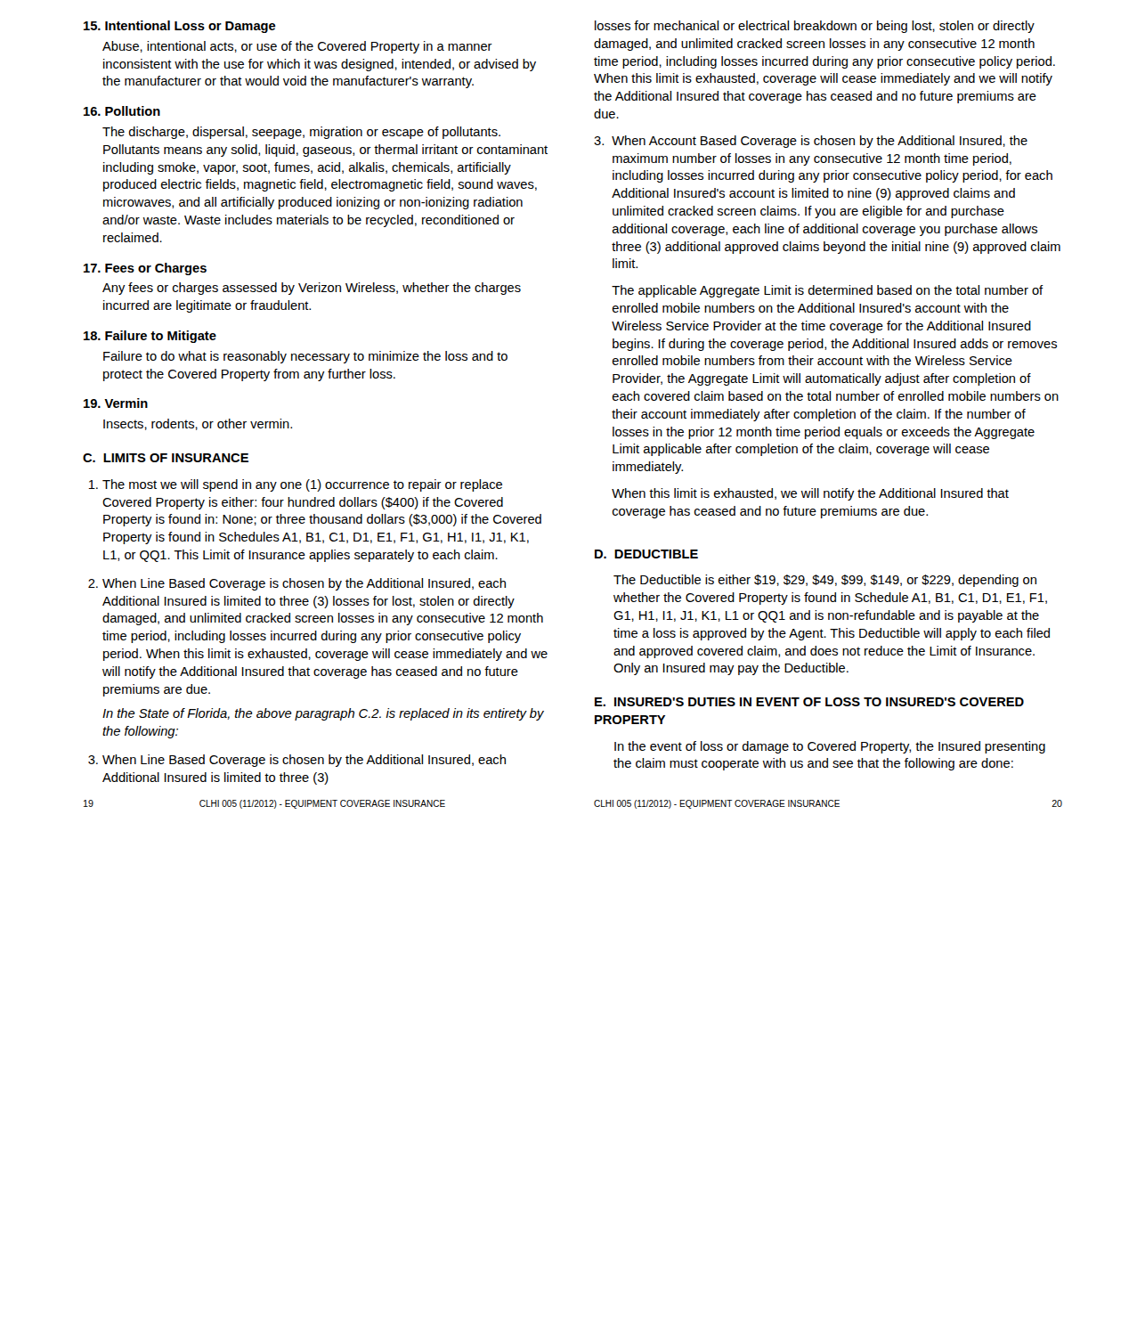15. Intentional Loss or Damage
Abuse, intentional acts, or use of the Covered Property in a manner inconsistent with the use for which it was designed, intended, or advised by the manufacturer or that would void the manufacturer's warranty.
16. Pollution
The discharge, dispersal, seepage, migration or escape of pollutants. Pollutants means any solid, liquid, gaseous, or thermal irritant or contaminant including smoke, vapor, soot, fumes, acid, alkalis, chemicals, artificially produced electric fields, magnetic field, electromagnetic field, sound waves, microwaves, and all artificially produced ionizing or non-ionizing radiation and/or waste. Waste includes materials to be recycled, reconditioned or reclaimed.
17. Fees or Charges
Any fees or charges assessed by Verizon Wireless, whether the charges incurred are legitimate or fraudulent.
18. Failure to Mitigate
Failure to do what is reasonably necessary to minimize the loss and to protect the Covered Property from any further loss.
19. Vermin
Insects, rodents, or other vermin.
C. LIMITS OF INSURANCE
The most we will spend in any one (1) occurrence to repair or replace Covered Property is either: four hundred dollars ($400) if the Covered Property is found in: None; or three thousand dollars ($3,000) if the Covered Property is found in Schedules A1, B1, C1, D1, E1, F1, G1, H1, I1, J1, K1, L1, or QQ1. This Limit of Insurance applies separately to each claim.
When Line Based Coverage is chosen by the Additional Insured, each Additional Insured is limited to three (3) losses for lost, stolen or directly damaged, and unlimited cracked screen losses in any consecutive 12 month time period, including losses incurred during any prior consecutive policy period. When this limit is exhausted, coverage will cease immediately and we will notify the Additional Insured that coverage has ceased and no future premiums are due.
In the State of Florida, the above paragraph C.2. is replaced in its entirety by the following:
When Line Based Coverage is chosen by the Additional Insured, each Additional Insured is limited to three (3)
losses for mechanical or electrical breakdown or being lost, stolen or directly damaged, and unlimited cracked screen losses in any consecutive 12 month time period, including losses incurred during any prior consecutive policy period. When this limit is exhausted, coverage will cease immediately and we will notify the Additional Insured that coverage has ceased and no future premiums are due.
3.
When Account Based Coverage is chosen by the Additional Insured, the maximum number of losses in any consecutive 12 month time period, including losses incurred during any prior consecutive policy period, for each Additional Insured's account is limited to nine (9) approved claims and unlimited cracked screen claims. If you are eligible for and purchase additional coverage, each line of additional coverage you purchase allows three (3) additional approved claims beyond the initial nine (9) approved claim limit.
The applicable Aggregate Limit is determined based on the total number of enrolled mobile numbers on the Additional Insured's account with the Wireless Service Provider at the time coverage for the Additional Insured begins. If during the coverage period, the Additional Insured adds or removes enrolled mobile numbers from their account with the Wireless Service Provider, the Aggregate Limit will automatically adjust after completion of each covered claim based on the total number of enrolled mobile numbers on their account immediately after completion of the claim. If the number of losses in the prior 12 month time period equals or exceeds the Aggregate Limit applicable after completion of the claim, coverage will cease immediately.
When this limit is exhausted, we will notify the Additional Insured that coverage has ceased and no future premiums are due.
D. DEDUCTIBLE
The Deductible is either $19, $29, $49, $99, $149, or $229, depending on whether the Covered Property is found in Schedule A1, B1, C1, D1, E1, F1, G1, H1, I1, J1, K1, L1 or QQ1 and is non-refundable and is payable at the time a loss is approved by the Agent. This Deductible will apply to each filed and approved covered claim, and does not reduce the Limit of Insurance. Only an Insured may pay the Deductible.
E. INSURED'S DUTIES IN EVENT OF LOSS TO INSURED'S COVERED PROPERTY
In the event of loss or damage to Covered Property, the Insured presenting the claim must cooperate with us and see that the following are done:
19 CLHI 005 (11/2012) - EQUIPMENT COVERAGE INSURANCE
CLHI 005 (11/2012) - EQUIPMENT COVERAGE INSURANCE 20